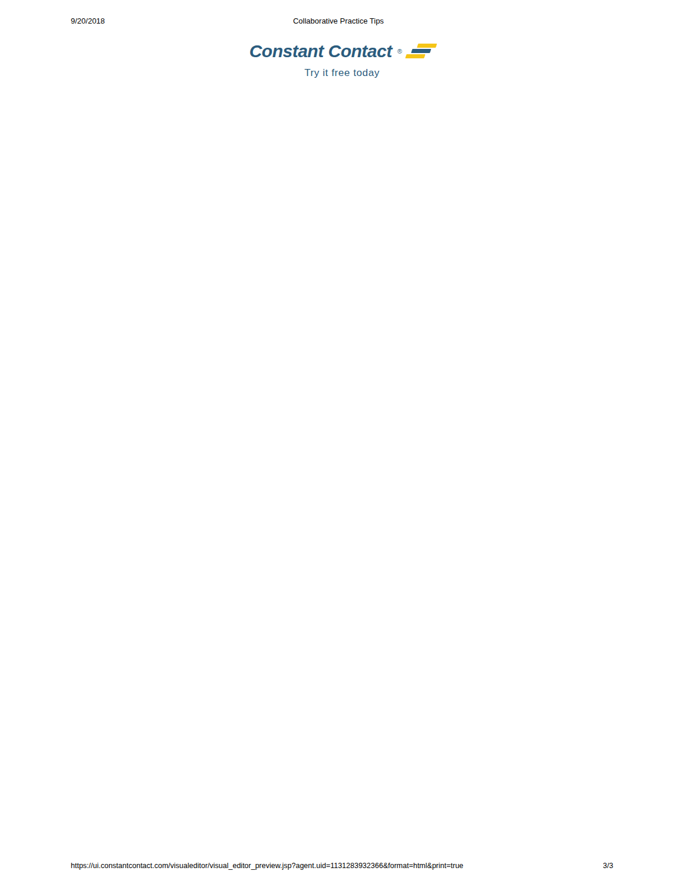9/20/2018
Collaborative Practice Tips
Constant Contact®
Try it free today
https://ui.constantcontact.com/visualeditor/visual_editor_preview.jsp?agent.uid=1131283932366&format=html&print=true
3/3